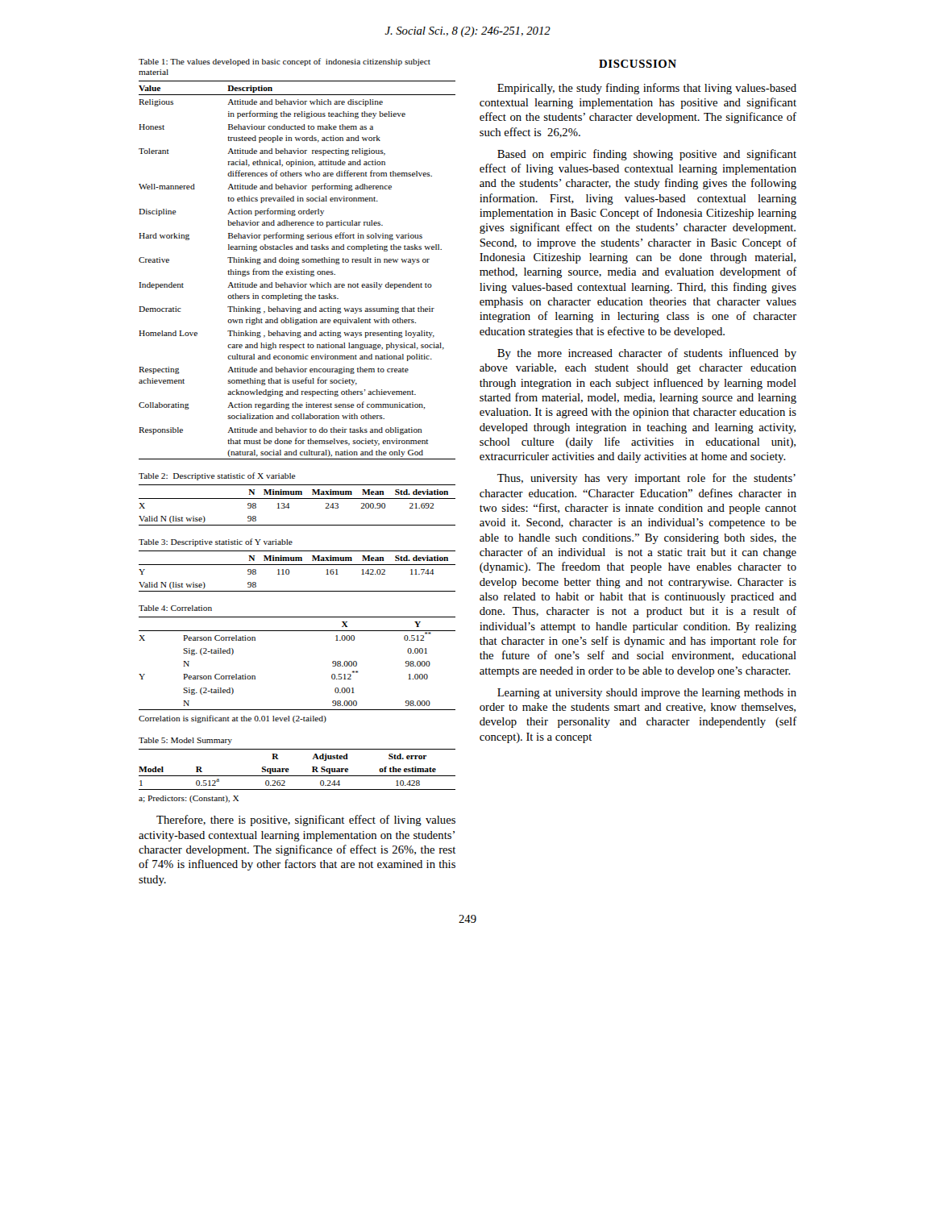J. Social Sci., 8 (2): 246-251, 2012
Table 1: The values developed in basic concept of indonesia citizenship subject material
| Value | Description |
| --- | --- |
| Religious | Attitude and behavior which are discipline in performing the religious teaching they believe |
| Honest | Behaviour conducted to make them as a trusteed people in words, action and work |
| Tolerant | Attitude and behavior respecting religious, racial, ethnical, opinion, attitude and action differences of others who are different from themselves. |
| Well-mannered | Attitude and behavior performing adherence to ethics prevailed in social environment. |
| Discipline | Action performing orderly behavior and adherence to particular rules. |
| Hard working | Behavior performing serious effort in solving various learning obstacles and tasks and completing the tasks well. |
| Creative | Thinking and doing something to result in new ways or things from the existing ones. |
| Independent | Attitude and behavior which are not easily dependent to others in completing the tasks. |
| Democratic | Thinking , behaving and acting ways assuming that their own right and obligation are equivalent with others. |
| Homeland Love | Thinking , behaving and acting ways presenting loyality, care and high respect to national language, physical, social, cultural and economic environment and national politic. |
| Respecting achievement | Attitude and behavior encouraging them to create something that is useful for society, acknowledging and respecting others’ achievement. |
| Collaborating | Action regarding the interest sense of communication, socialization and collaboration with others. |
| Responsible | Attitude and behavior to do their tasks and obligation that must be done for themselves, society, environment (natural, social and cultural), nation and the only God |
Table 2: Descriptive statistic of X variable
| | N | Minimum | Maximum | Mean | Std. deviation |
| --- | --- | --- | --- | --- | --- |
| X | 98 | 134 | 243 | 200.90 | 21.692 |
| Valid N (list wise) | 98 | | | | |
Table 3: Descriptive statistic of Y variable
| | N | Minimum | Maximum | Mean | Std. deviation |
| --- | --- | --- | --- | --- | --- |
| Y | 98 | 110 | 161 | 142.02 | 11.744 |
| Valid N (list wise) | 98 | | | | |
Table 4: Correlation
| | | X | Y |
| --- | --- | --- | --- |
| X | Pearson Correlation | 1.000 | 0.512 ** |
| | Sig. (2-tailed) | | 0.001 |
| | N | 98.000 | 98.000 |
| Y | Pearson Correlation | 0.512 ** | 1.000 |
| | Sig. (2-tailed) | 0.001 | |
| | N | 98.000 | 98.000 |
Correlation is significant at the 0.01 level (2-tailed)
Table 5: Model Summary
| | | R | Adjusted | Std. error |
| --- | --- | --- | --- | --- |
| Model | R | Square | R Square | of the estimate |
| 1 | 0.512 a | 0.262 | 0.244 | 10.428 |
a; Predictors: (Constant), X
Therefore, there is positive, significant effect of living values activity-based contextual learning implementation on the students’ character development. The significance of effect is 26%, the rest of 74% is influenced by other factors that are not examined in this study.
DISCUSSION
Empirically, the study finding informs that living values-based contextual learning implementation has positive and significant effect on the students’ character development. The significance of such effect is 26,2%.
Based on empiric finding showing positive and significant effect of living values-based contextual learning implementation and the students’ character, the study finding gives the following information. First, living values-based contextual learning implementation in Basic Concept of Indonesia Citizeship learning gives significant effect on the students’ character development. Second, to improve the students’ character in Basic Concept of Indonesia Citizeship learning can be done through material, method, learning source, media and evaluation development of living values-based contextual learning. Third, this finding gives emphasis on character education theories that character values integration of learning in lecturing class is one of character education strategies that is efective to be developed.
By the more increased character of students influenced by above variable, each student should get character education through integration in each subject influenced by learning model started from material, model, media, learning source and learning evaluation. It is agreed with the opinion that character education is developed through integration in teaching and learning activity, school culture (daily life activities in educational unit), extracurriculer activities and daily activities at home and society.
Thus, university has very important role for the students’ character education. “Character Education” defines character in two sides: “first, character is innate condition and people cannot avoid it. Second, character is an individual’s competence to be able to handle such conditions.” By considering both sides, the character of an individual is not a static trait but it can change (dynamic). The freedom that people have enables character to develop become better thing and not contrarywise. Character is also related to habit or habit that is continuously practiced and done. Thus, character is not a product but it is a result of individual’s attempt to handle particular condition. By realizing that character in one’s self is dynamic and has important role for the future of one’s self and social environment, educational attempts are needed in order to be able to develop one’s character.
Learning at university should improve the learning methods in order to make the students smart and creative, know themselves, develop their personality and character independently (self concept). It is a concept
249